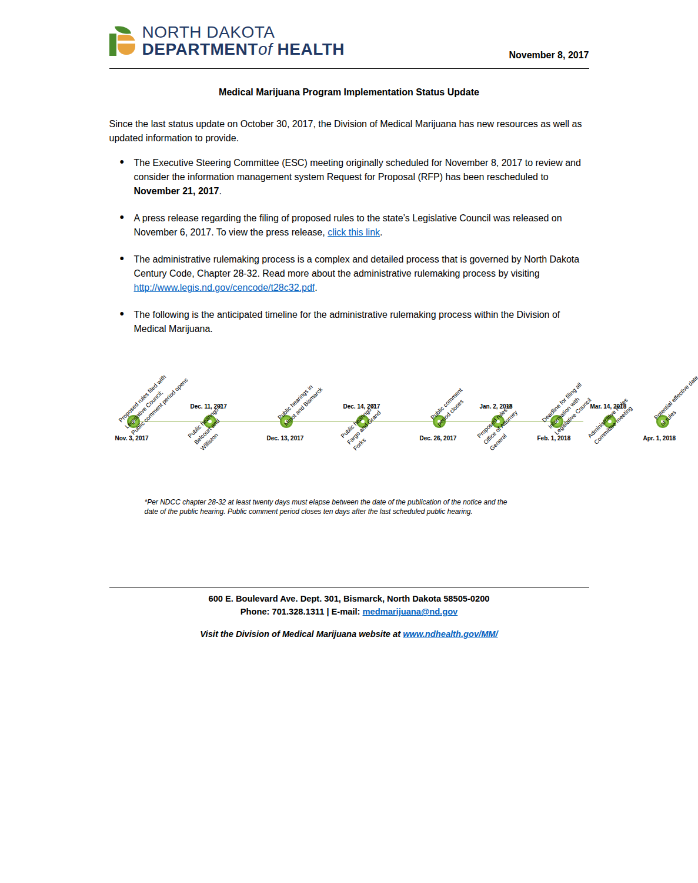NORTH DAKOTA
DEPARTMENTof HEALTH
November 8, 2017
Medical Marijuana Program Implementation Status Update
Since the last status update on October 30, 2017, the Division of Medical Marijuana has new resources as well as updated information to provide.
The Executive Steering Committee (ESC) meeting originally scheduled for November 8, 2017 to review and consider the information management system Request for Proposal (RFP) has been rescheduled to November 21, 2017.
A press release regarding the filing of proposed rules to the state’s Legislative Council was released on November 6, 2017. To view the press release, click this link.
The administrative rulemaking process is a complex and detailed process that is governed by North Dakota Century Code, Chapter 28-32. Read more about the administrative rulemaking process by visiting http://www.legis.nd.gov/cencode/t28c32.pdf.
The following is the anticipated timeline for the administrative rulemaking process within the Division of Medical Marijuana.
Proposed rules filed with
Legislative Council;
Public comment period opens
Nov. 3, 2017
Dec. 11, 2017
Public hearings in
Belcourt and
Williston
Public hearings in
Minot and Bismarck
Dec. 13, 2017
Dec. 14, 2017
Public hearings in
Fargo and Grand
Forks
Public comment
period closes
Dec. 26, 2017
Jan. 2, 2018
Proposed rules to
Office of Attorney
General
Deadline for filing all
information with
Legislative Council
Feb. 1, 2018
Mar. 14, 2018
Administrative Rules
Committee meeting
Potential effective date
of rules
Apr. 1, 2018
*Per NDCC chapter 28-32 at least twenty days must elapse between the date of the publication of the notice and the date of the public hearing. Public comment period closes ten days after the last scheduled public hearing.
600 E. Boulevard Ave. Dept. 301, Bismarck, North Dakota 58505-0200
Phone: 701.328.1311 | E-mail: medmarijuana@nd.gov
Visit the Division of Medical Marijuana website at www.ndhealth.gov/MM/